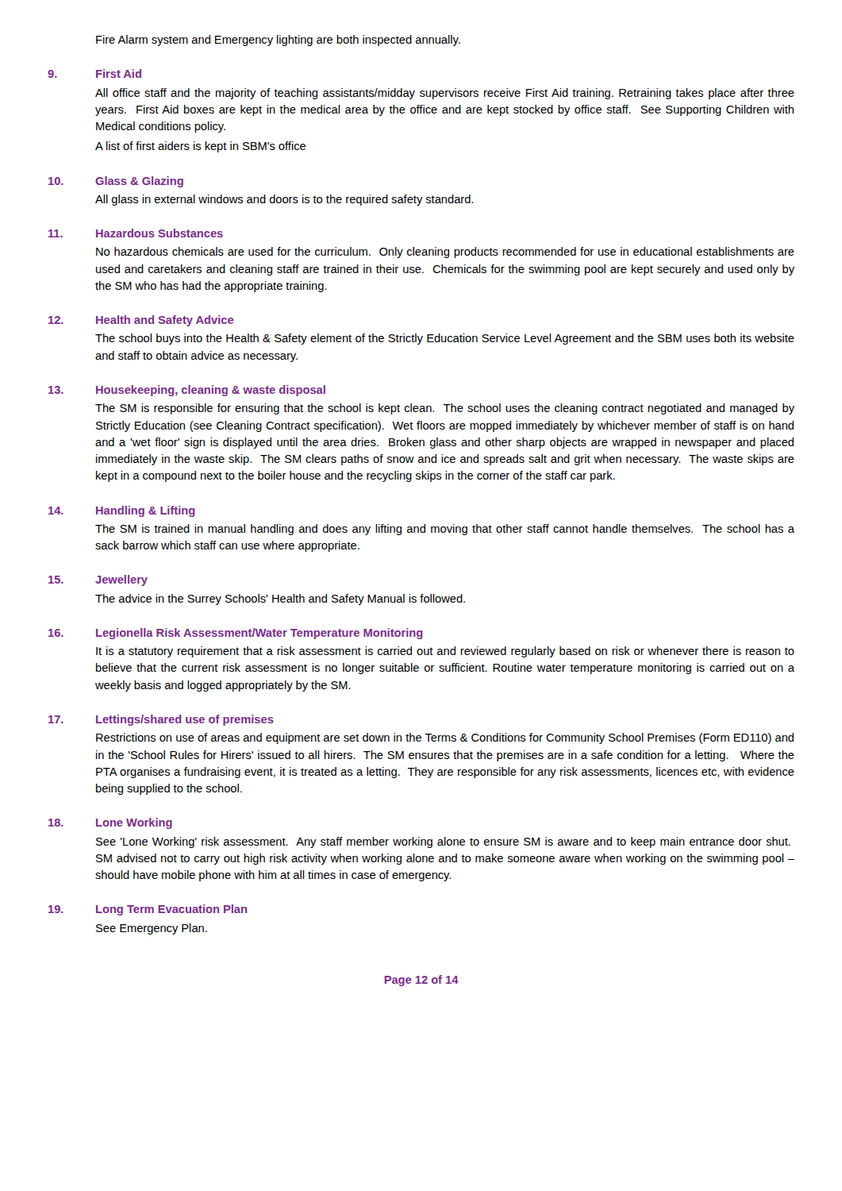Fire Alarm system and Emergency lighting are both inspected annually.
9.
First Aid
All office staff and the majority of teaching assistants/midday supervisors receive First Aid training. Retraining takes place after three years. First Aid boxes are kept in the medical area by the office and are kept stocked by office staff. See Supporting Children with Medical conditions policy.
A list of first aiders is kept in SBM's office
10.
Glass & Glazing
All glass in external windows and doors is to the required safety standard.
11.
Hazardous Substances
No hazardous chemicals are used for the curriculum. Only cleaning products recommended for use in educational establishments are used and caretakers and cleaning staff are trained in their use. Chemicals for the swimming pool are kept securely and used only by the SM who has had the appropriate training.
12.
Health and Safety Advice
The school buys into the Health & Safety element of the Strictly Education Service Level Agreement and the SBM uses both its website and staff to obtain advice as necessary.
13.
Housekeeping, cleaning & waste disposal
The SM is responsible for ensuring that the school is kept clean. The school uses the cleaning contract negotiated and managed by Strictly Education (see Cleaning Contract specification). Wet floors are mopped immediately by whichever member of staff is on hand and a 'wet floor' sign is displayed until the area dries. Broken glass and other sharp objects are wrapped in newspaper and placed immediately in the waste skip. The SM clears paths of snow and ice and spreads salt and grit when necessary. The waste skips are kept in a compound next to the boiler house and the recycling skips in the corner of the staff car park.
14.
Handling & Lifting
The SM is trained in manual handling and does any lifting and moving that other staff cannot handle themselves. The school has a sack barrow which staff can use where appropriate.
15.
Jewellery
The advice in the Surrey Schools' Health and Safety Manual is followed.
16.
Legionella Risk Assessment/Water Temperature Monitoring
It is a statutory requirement that a risk assessment is carried out and reviewed regularly based on risk or whenever there is reason to believe that the current risk assessment is no longer suitable or sufficient. Routine water temperature monitoring is carried out on a weekly basis and logged appropriately by the SM.
17.
Lettings/shared use of premises
Restrictions on use of areas and equipment are set down in the Terms & Conditions for Community School Premises (Form ED110) and in the 'School Rules for Hirers' issued to all hirers. The SM ensures that the premises are in a safe condition for a letting. Where the PTA organises a fundraising event, it is treated as a letting. They are responsible for any risk assessments, licences etc, with evidence being supplied to the school.
18.
Lone Working
See 'Lone Working' risk assessment. Any staff member working alone to ensure SM is aware and to keep main entrance door shut. SM advised not to carry out high risk activity when working alone and to make someone aware when working on the swimming pool – should have mobile phone with him at all times in case of emergency.
19.
Long Term Evacuation Plan
See Emergency Plan.
Page 12 of 14